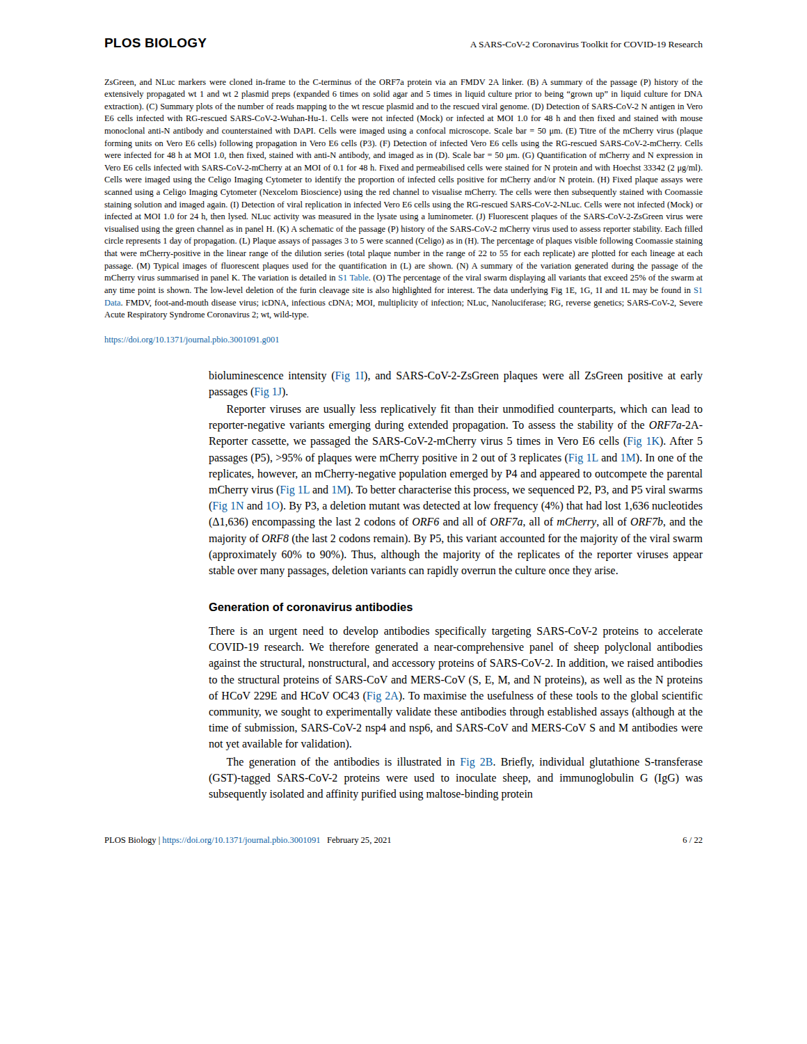PLOS BIOLOGY
A SARS-CoV-2 Coronavirus Toolkit for COVID-19 Research
ZsGreen, and NLuc markers were cloned in-frame to the C-terminus of the ORF7a protein via an FMDV 2A linker. (B) A summary of the passage (P) history of the extensively propagated wt 1 and wt 2 plasmid preps (expanded 6 times on solid agar and 5 times in liquid culture prior to being “grown up” in liquid culture for DNA extraction). (C) Summary plots of the number of reads mapping to the wt rescue plasmid and to the rescued viral genome. (D) Detection of SARS-CoV-2 N antigen in Vero E6 cells infected with RG-rescued SARS-CoV-2-Wuhan-Hu-1. Cells were not infected (Mock) or infected at MOI 1.0 for 48 h and then fixed and stained with mouse monoclonal anti-N antibody and counterstained with DAPI. Cells were imaged using a confocal microscope. Scale bar = 50 μm. (E) Titre of the mCherry virus (plaque forming units on Vero E6 cells) following propagation in Vero E6 cells (P3). (F) Detection of infected Vero E6 cells using the RG-rescued SARS-CoV-2-mCherry. Cells were infected for 48 h at MOI 1.0, then fixed, stained with anti-N antibody, and imaged as in (D). Scale bar = 50 μm. (G) Quantification of mCherry and N expression in Vero E6 cells infected with SARS-CoV-2-mCherry at an MOI of 0.1 for 48 h. Fixed and permeabilised cells were stained for N protein and with Hoechst 33342 (2 μg/ml). Cells were imaged using the Celigo Imaging Cytometer to identify the proportion of infected cells positive for mCherry and/or N protein. (H) Fixed plaque assays were scanned using a Celigo Imaging Cytometer (Nexcelom Bioscience) using the red channel to visualise mCherry. The cells were then subsequently stained with Coomassie staining solution and imaged again. (I) Detection of viral replication in infected Vero E6 cells using the RG-rescued SARS-CoV-2-NLuc. Cells were not infected (Mock) or infected at MOI 1.0 for 24 h, then lysed. NLuc activity was measured in the lysate using a luminometer. (J) Fluorescent plaques of the SARS-CoV-2-ZsGreen virus were visualised using the green channel as in panel H. (K) A schematic of the passage (P) history of the SARS-CoV-2 mCherry virus used to assess reporter stability. Each filled circle represents 1 day of propagation. (L) Plaque assays of passages 3 to 5 were scanned (Celigo) as in (H). The percentage of plaques visible following Coomassie staining that were mCherry-positive in the linear range of the dilution series (total plaque number in the range of 22 to 55 for each replicate) are plotted for each lineage at each passage. (M) Typical images of fluorescent plaques used for the quantification in (L) are shown. (N) A summary of the variation generated during the passage of the mCherry virus summarised in panel K. The variation is detailed in S1 Table. (O) The percentage of the viral swarm displaying all variants that exceed 25% of the swarm at any time point is shown. The low-level deletion of the furin cleavage site is also highlighted for interest. The data underlying Fig 1E, 1G, 1I and 1L may be found in S1 Data. FMDV, foot-and-mouth disease virus; icDNA, infectious cDNA; MOI, multiplicity of infection; NLuc, Nanoluciferase; RG, reverse genetics; SARS-CoV-2, Severe Acute Respiratory Syndrome Coronavirus 2; wt, wild-type.
https://doi.org/10.1371/journal.pbio.3001091.g001
bioluminescence intensity (Fig 1I), and SARS-CoV-2-ZsGreen plaques were all ZsGreen positive at early passages (Fig 1J).
Reporter viruses are usually less replicatively fit than their unmodified counterparts, which can lead to reporter-negative variants emerging during extended propagation. To assess the stability of the ORF7a-2A-Reporter cassette, we passaged the SARS-CoV-2-mCherry virus 5 times in Vero E6 cells (Fig 1K). After 5 passages (P5), >95% of plaques were mCherry positive in 2 out of 3 replicates (Fig 1L and 1M). In one of the replicates, however, an mCherry-negative population emerged by P4 and appeared to outcompete the parental mCherry virus (Fig 1L and 1M). To better characterise this process, we sequenced P2, P3, and P5 viral swarms (Fig 1N and 1O). By P3, a deletion mutant was detected at low frequency (4%) that had lost 1,636 nucleotides (Δ1,636) encompassing the last 2 codons of ORF6 and all of ORF7a, all of mCherry, all of ORF7b, and the majority of ORF8 (the last 2 codons remain). By P5, this variant accounted for the majority of the viral swarm (approximately 60% to 90%). Thus, although the majority of the replicates of the reporter viruses appear stable over many passages, deletion variants can rapidly overrun the culture once they arise.
Generation of coronavirus antibodies
There is an urgent need to develop antibodies specifically targeting SARS-CoV-2 proteins to accelerate COVID-19 research. We therefore generated a near-comprehensive panel of sheep polyclonal antibodies against the structural, nonstructural, and accessory proteins of SARS-CoV-2. In addition, we raised antibodies to the structural proteins of SARS-CoV and MERS-CoV (S, E, M, and N proteins), as well as the N proteins of HCoV 229E and HCoV OC43 (Fig 2A). To maximise the usefulness of these tools to the global scientific community, we sought to experimentally validate these antibodies through established assays (although at the time of submission, SARS-CoV-2 nsp4 and nsp6, and SARS-CoV and MERS-CoV S and M antibodies were not yet available for validation).
The generation of the antibodies is illustrated in Fig 2B. Briefly, individual glutathione S-transferase (GST)-tagged SARS-CoV-2 proteins were used to inoculate sheep, and immunoglobulin G (IgG) was subsequently isolated and affinity purified using maltose-binding protein
PLOS Biology | https://doi.org/10.1371/journal.pbio.3001091 February 25, 2021
6 / 22